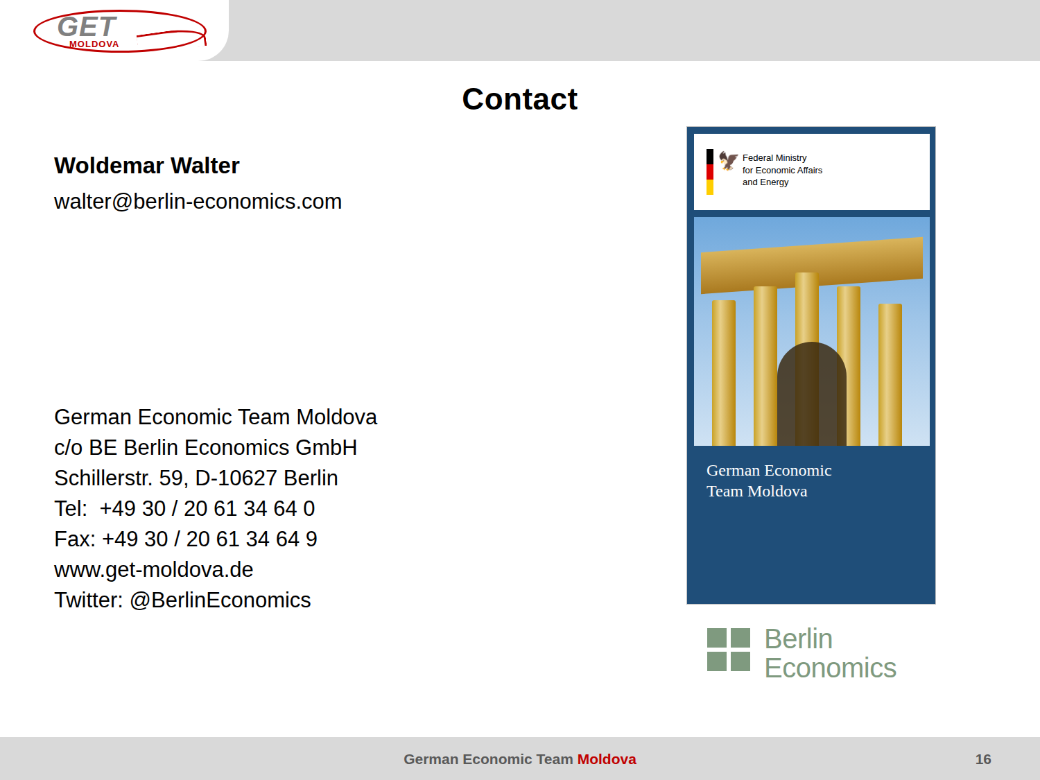GET
MOLDOVA
Contact
Woldemar Walter
walter@berlin-economics.com
German Economic Team Moldova
c/o BE Berlin Economics GmbH
Schillerstr. 59, D-10627 Berlin
Tel: +49 30 / 20 61 34 64 0
Fax: +49 30 / 20 61 34 64 9
www.get-moldova.de
Twitter: @BerlinEconomics
🦅
Federal Ministry
for Economic Affairs
and Energy
German Economic
Team Moldova
Berlin
Economics
German Economic Team Moldova
16